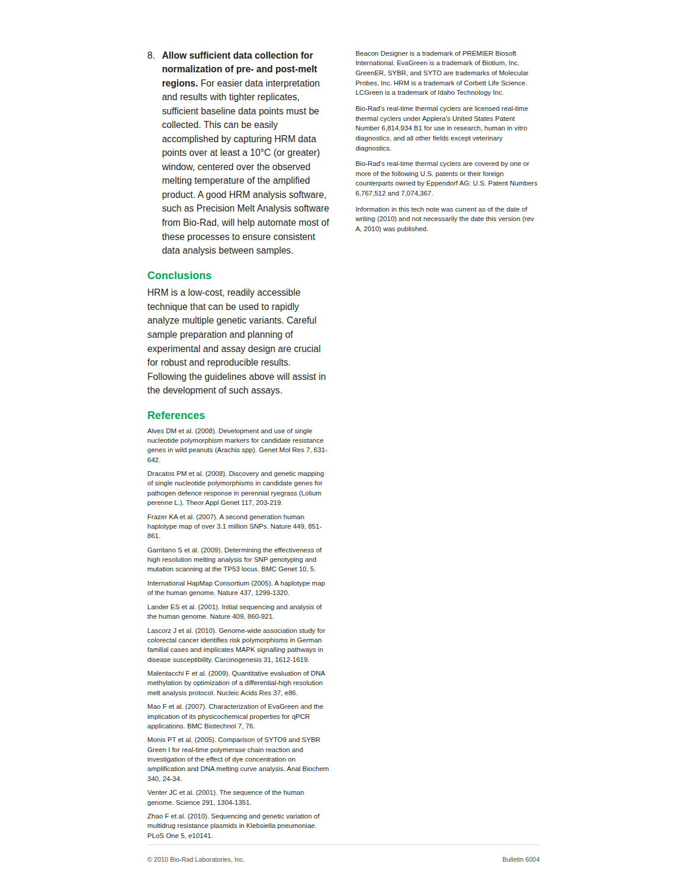8. Allow sufficient data collection for normalization of pre- and post-melt regions. For easier data interpretation and results with tighter replicates, sufficient baseline data points must be collected. This can be easily accomplished by capturing HRM data points over at least a 10°C (or greater) window, centered over the observed melting temperature of the amplified product. A good HRM analysis software, such as Precision Melt Analysis software from Bio-Rad, will help automate most of these processes to ensure consistent data analysis between samples.
Conclusions
HRM is a low-cost, readily accessible technique that can be used to rapidly analyze multiple genetic variants. Careful sample preparation and planning of experimental and assay design are crucial for robust and reproducible results. Following the guidelines above will assist in the development of such assays.
References
Alves DM et al. (2008). Development and use of single nucleotide polymorphism markers for candidate resistance genes in wild peanuts (Arachis spp). Genet Mol Res 7, 631-642.
Dracatos PM et al. (2008). Discovery and genetic mapping of single nucleotide polymorphisms in candidate genes for pathogen defence response in perennial ryegrass (Lolium perenne L.). Theor Appl Genet 117, 203-219.
Frazer KA et al. (2007). A second generation human haplotype map of over 3.1 million SNPs. Nature 449, 851-861.
Garritano S et al. (2009). Determining the effectiveness of high resolution melting analysis for SNP genotyping and mutation scanning at the TP53 locus. BMC Genet 10, 5.
International HapMap Consortium (2005). A haplotype map of the human genome. Nature 437, 1299-1320.
Lander ES et al. (2001). Initial sequencing and analysis of the human genome. Nature 409, 860-921.
Lascorz J et al. (2010). Genome-wide association study for colorectal cancer identifies risk polymorphisms in German familial cases and implicates MAPK signalling pathways in disease susceptibility. Carcinogenesis 31, 1612-1619.
Malentacchi F et al. (2009). Quantitative evaluation of DNA methylation by optimization of a differential-high resolution melt analysis protocol. Nucleic Acids Res 37, e86.
Mao F et al. (2007). Characterization of EvaGreen and the implication of its physicochemical properties for qPCR applications. BMC Biotechnol 7, 76.
Monis PT et al. (2005). Comparison of SYTO9 and SYBR Green I for real-time polymerase chain reaction and investigation of the effect of dye concentration on amplification and DNA melting curve analysis. Anal Biochem 340, 24-34.
Venter JC et al. (2001). The sequence of the human genome. Science 291, 1304-1351.
Zhao F et al. (2010). Sequencing and genetic variation of multidrug resistance plasmids in Klebsiella pneumoniae. PLoS One 5, e10141.
Beacon Designer is a trademark of PREMIER Biosoft International. EvaGreen is a trademark of Biotium, Inc. GreenER, SYBR, and SYTO are trademarks of Molecular Probes, Inc. HRM is a trademark of Corbett Life Science. LCGreen is a trademark of Idaho Technology Inc.
Bio-Rad's real-time thermal cyclers are licensed real-time thermal cyclers under Applera's United States Patent Number 6,814,934 B1 for use in research, human in vitro diagnostics, and all other fields except veterinary diagnostics.
Bio-Rad's real-time thermal cyclers are covered by one or more of the following U.S. patents or their foreign counterparts owned by Eppendorf AG: U.S. Patent Numbers 6,767,512 and 7,074,367.
Information in this tech note was current as of the date of writing (2010) and not necessarily the date this version (rev A, 2010) was published.
© 2010 Bio-Rad Laboratories, Inc. Bulletin 6004